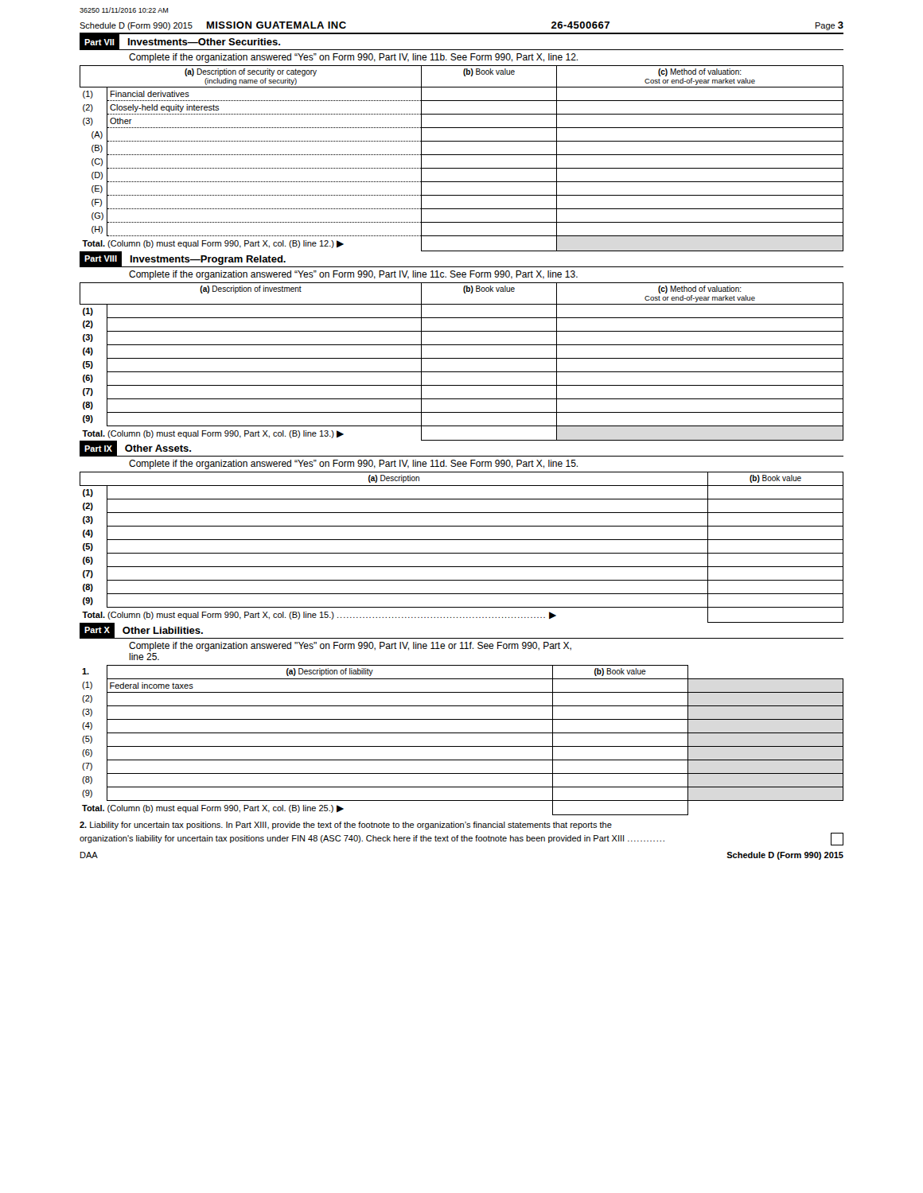36250 11/11/2016 10:22 AM
Schedule D (Form 990) 2015 MISSION GUATEMALA INC
26-4500667
Page 3
Part VII
Investments—Other Securities.
Complete if the organization answered “Yes” on Form 990, Part IV, line 11b. See Form 990, Part X, line 12.
| (a) Description of security or category (including name of security) | (b) Book value | (c) Method of valuation: Cost or end-of-year market value |
| --- | --- | --- |
| (1) | Financial derivatives | | |
| (2) | Closely-held equity interests | | |
| (3) | Other | | |
| (A) | | | |
| (B) | | | |
| (C) | | | |
| (D) | | | |
| (E) | | | |
| (F) | | | |
| (G) | | | |
| (H) | | | |
| Total. (Column (b) must equal Form 990, Part X, col. (B) line 12.) ▶ | | |
Part VIII
Investments—Program Related.
Complete if the organization answered “Yes” on Form 990, Part IV, line 11c. See Form 990, Part X, line 13.
| (a) Description of investment | (b) Book value | (c) Method of valuation: Cost or end-of-year market value |
| --- | --- | --- |
| (1) | | | |
| (2) | | | |
| (3) | | | |
| (4) | | | |
| (5) | | | |
| (6) | | | |
| (7) | | | |
| (8) | | | |
| (9) | | | |
| Total. (Column (b) must equal Form 990, Part X, col. (B) line 13.) ▶ | | |
Part IX
Other Assets.
Complete if the organization answered “Yes” on Form 990, Part IV, line 11d. See Form 990, Part X, line 15.
| (a) Description | (b) Book value |
| --- | --- |
| (1) | | |
| (2) | | |
| (3) | | |
| (4) | | |
| (5) | | |
| (6) | | |
| (7) | | |
| (8) | | |
| (9) | | |
| Total. (Column (b) must equal Form 990, Part X, col. (B) line 15.) ................................................................. ▶ | |
Part X
Other Liabilities.
Complete if the organization answered "Yes" on Form 990, Part IV, line 11e or 11f. See Form 990, Part X,
line 25.
| 1. | (a) Description of liability | (b) Book value | |
| (1) | Federal income taxes | | |
| (2) | | | |
| (3) | | | |
| (4) | | | |
| (5) | | | |
| (6) | | | |
| (7) | | | |
| (8) | | | |
| (9) | | | |
| Total. (Column (b) must equal Form 990, Part X, col. (B) line 25.) ▶ | | |
2. Liability for uncertain tax positions. In Part XIII, provide the text of the footnote to the organization’s financial statements that reports the
organization's liability for uncertain tax positions under FIN 48 (ASC 740). Check here if the text of the footnote has been provided in Part XIII ............
DAA
Schedule D (Form 990) 2015